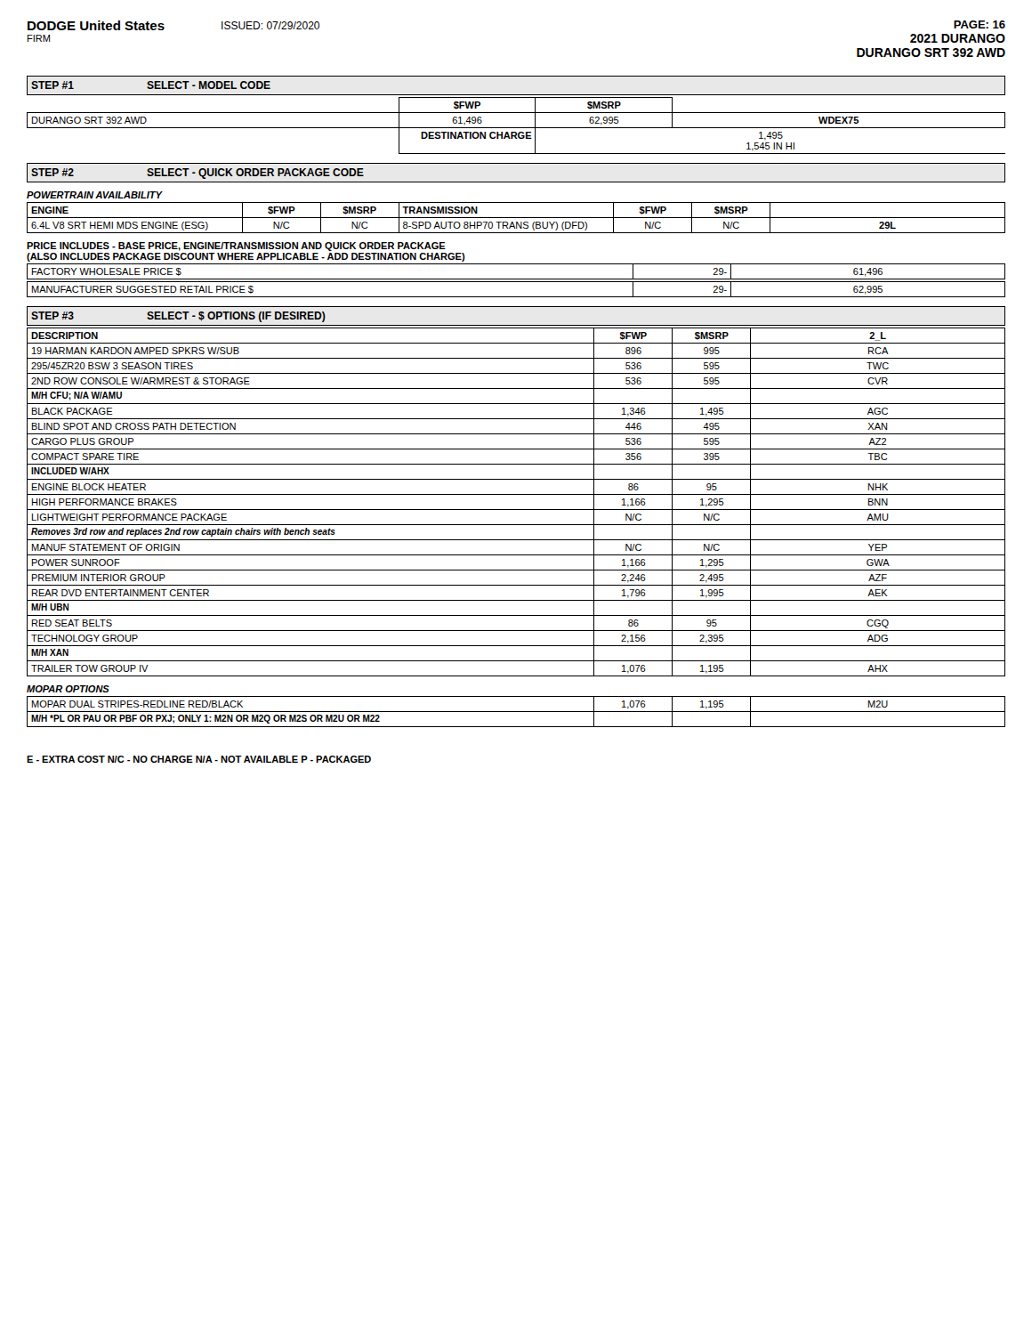DODGE United States
FIRM
ISSUED: 07/29/2020
PAGE: 16
2021 DURANGO
DURANGO SRT 392 AWD
STEP #1 SELECT - MODEL CODE
| | $FWP | $MSRP | |
| DURANGO SRT 392 AWD | 61,496 | 62,995 | WDEX75 |
| | DESTINATION CHARGE | 1,495 1,545 IN HI |
STEP #2 SELECT - QUICK ORDER PACKAGE CODE
POWERTRAIN AVAILABILITY
| ENGINE | $FWP | $MSRP | TRANSMISSION | $FWP | $MSRP | |
| --- | --- | --- | --- | --- | --- | --- |
| 6.4L V8 SRT HEMI MDS ENGINE (ESG) | N/C | N/C | 8-SPD AUTO 8HP70 TRANS (BUY) (DFD) | N/C | N/C | 29L |
PRICE INCLUDES - BASE PRICE, ENGINE/TRANSMISSION AND QUICK ORDER PACKAGE
(ALSO INCLUDES PACKAGE DISCOUNT WHERE APPLICABLE - ADD DESTINATION CHARGE)
| FACTORY WHOLESALE PRICE $ | 29- | 61,496 |
| MANUFACTURER SUGGESTED RETAIL PRICE $ | 29- | 62,995 |
STEP #3 SELECT - $ OPTIONS (IF DESIRED)
| DESCRIPTION | $FWP | $MSRP | 2_L |
| --- | --- | --- | --- |
| 19 HARMAN KARDON AMPED SPKRS W/SUB | 896 | 995 | RCA |
| 295/45ZR20 BSW 3 SEASON TIRES | 536 | 595 | TWC |
| 2ND ROW CONSOLE W/ARMREST & STORAGE | 536 | 595 | CVR |
| M/H CFU; N/A W/AMU | | | |
| BLACK PACKAGE | 1,346 | 1,495 | AGC |
| BLIND SPOT AND CROSS PATH DETECTION | 446 | 495 | XAN |
| CARGO PLUS GROUP | 536 | 595 | AZ2 |
| COMPACT SPARE TIRE | 356 | 395 | TBC |
| INCLUDED W/AHX | | | |
| ENGINE BLOCK HEATER | 86 | 95 | NHK |
| HIGH PERFORMANCE BRAKES | 1,166 | 1,295 | BNN |
| LIGHTWEIGHT PERFORMANCE PACKAGE | N/C | N/C | AMU |
| Removes 3rd row and replaces 2nd row captain chairs with bench seats | | | |
| MANUF STATEMENT OF ORIGIN | N/C | N/C | YEP |
| POWER SUNROOF | 1,166 | 1,295 | GWA |
| PREMIUM INTERIOR GROUP | 2,246 | 2,495 | AZF |
| REAR DVD ENTERTAINMENT CENTER | 1,796 | 1,995 | AEK |
| M/H UBN | | | |
| RED SEAT BELTS | 86 | 95 | CGQ |
| TECHNOLOGY GROUP | 2,156 | 2,395 | ADG |
| M/H XAN | | | |
| TRAILER TOW GROUP IV | 1,076 | 1,195 | AHX |
MOPAR OPTIONS
| MOPAR DUAL STRIPES-REDLINE RED/BLACK | 1,076 | 1,195 | M2U |
| M/H *PL OR PAU OR PBF OR PXJ; ONLY 1: M2N OR M2Q OR M2S OR M2U OR M22 | | | |
E - EXTRA COST N/C - NO CHARGE N/A - NOT AVAILABLE P - PACKAGED